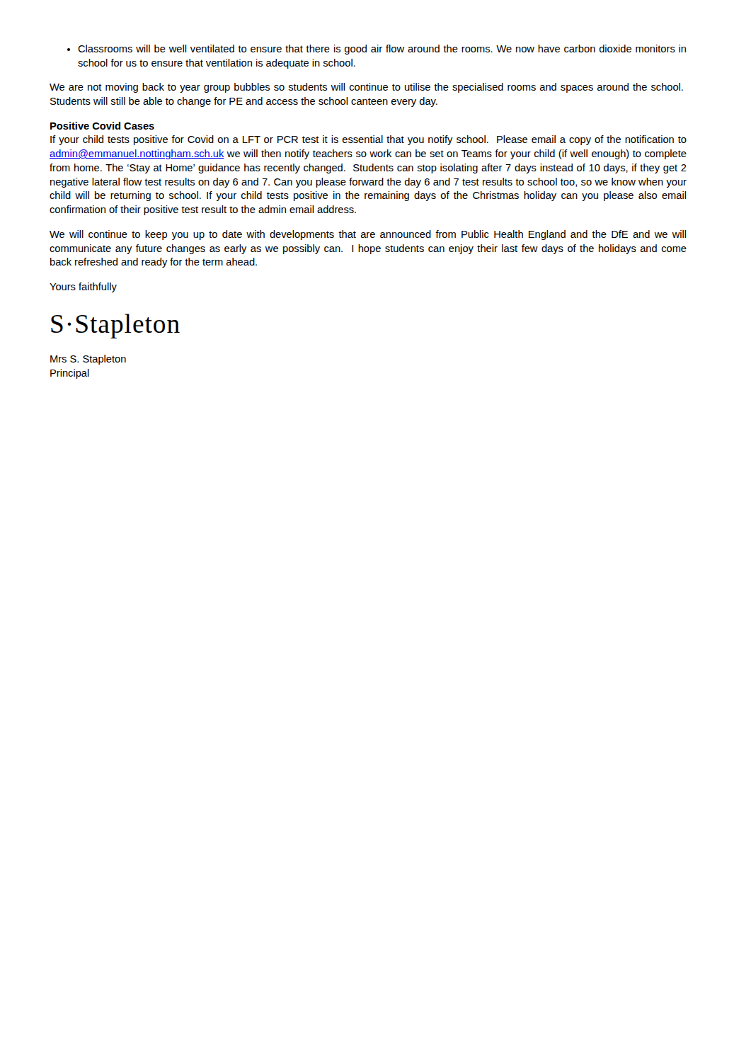Classrooms will be well ventilated to ensure that there is good air flow around the rooms. We now have carbon dioxide monitors in school for us to ensure that ventilation is adequate in school.
We are not moving back to year group bubbles so students will continue to utilise the specialised rooms and spaces around the school. Students will still be able to change for PE and access the school canteen every day.
Positive Covid Cases
If your child tests positive for Covid on a LFT or PCR test it is essential that you notify school. Please email a copy of the notification to admin@emmanuel.nottingham.sch.uk we will then notify teachers so work can be set on Teams for your child (if well enough) to complete from home. The ‘Stay at Home’ guidance has recently changed. Students can stop isolating after 7 days instead of 10 days, if they get 2 negative lateral flow test results on day 6 and 7. Can you please forward the day 6 and 7 test results to school too, so we know when your child will be returning to school. If your child tests positive in the remaining days of the Christmas holiday can you please also email confirmation of their positive test result to the admin email address.
We will continue to keep you up to date with developments that are announced from Public Health England and the DfE and we will communicate any future changes as early as we possibly can. I hope students can enjoy their last few days of the holidays and come back refreshed and ready for the term ahead.
Yours faithfully
S·Stapleton
Mrs S. Stapleton
Principal